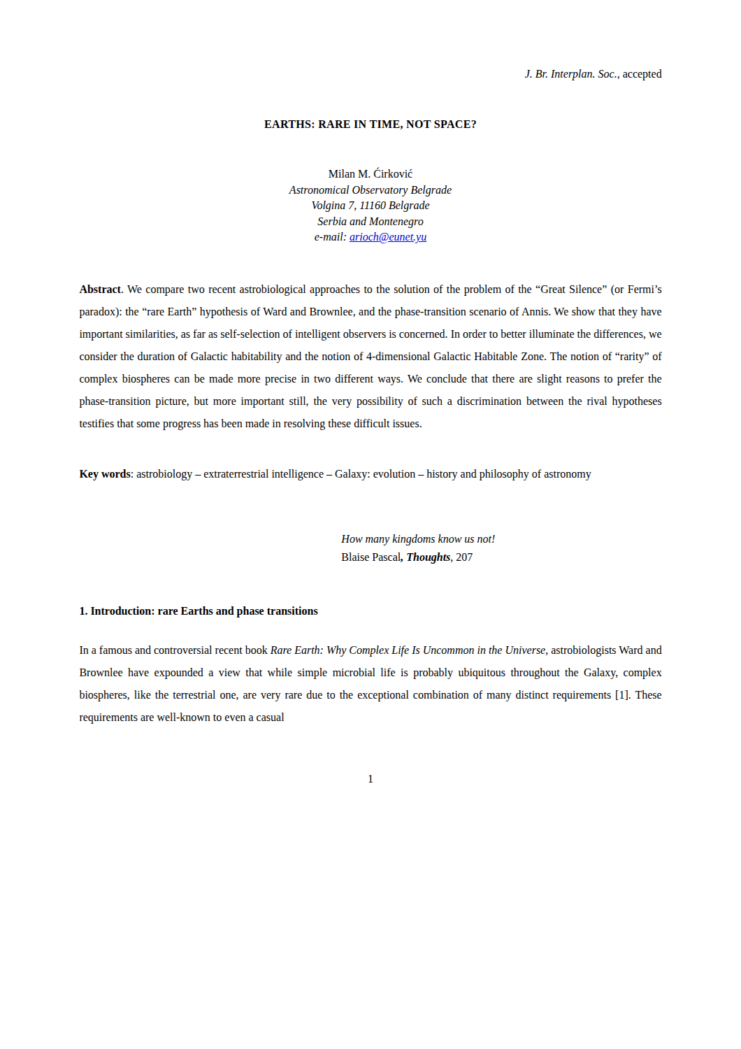J. Br. Interplan. Soc., accepted
EARTHS: RARE IN TIME, NOT SPACE?
Milan M. Ćirković
Astronomical Observatory Belgrade
Volgina 7, 11160 Belgrade
Serbia and Montenegro
e-mail: arioch@eunet.yu
Abstract. We compare two recent astrobiological approaches to the solution of the problem of the “Great Silence” (or Fermi’s paradox): the “rare Earth” hypothesis of Ward and Brownlee, and the phase-transition scenario of Annis. We show that they have important similarities, as far as self-selection of intelligent observers is concerned. In order to better illuminate the differences, we consider the duration of Galactic habitability and the notion of 4-dimensional Galactic Habitable Zone. The notion of “rarity” of complex biospheres can be made more precise in two different ways. We conclude that there are slight reasons to prefer the phase-transition picture, but more important still, the very possibility of such a discrimination between the rival hypotheses testifies that some progress has been made in resolving these difficult issues.
Key words: astrobiology – extraterrestrial intelligence – Galaxy: evolution – history and philosophy of astronomy
How many kingdoms know us not!
Blaise Pascal, Thoughts, 207
1. Introduction: rare Earths and phase transitions
In a famous and controversial recent book Rare Earth: Why Complex Life Is Uncommon in the Universe, astrobiologists Ward and Brownlee have expounded a view that while simple microbial life is probably ubiquitous throughout the Galaxy, complex biospheres, like the terrestrial one, are very rare due to the exceptional combination of many distinct requirements [1]. These requirements are well-known to even a casual
1